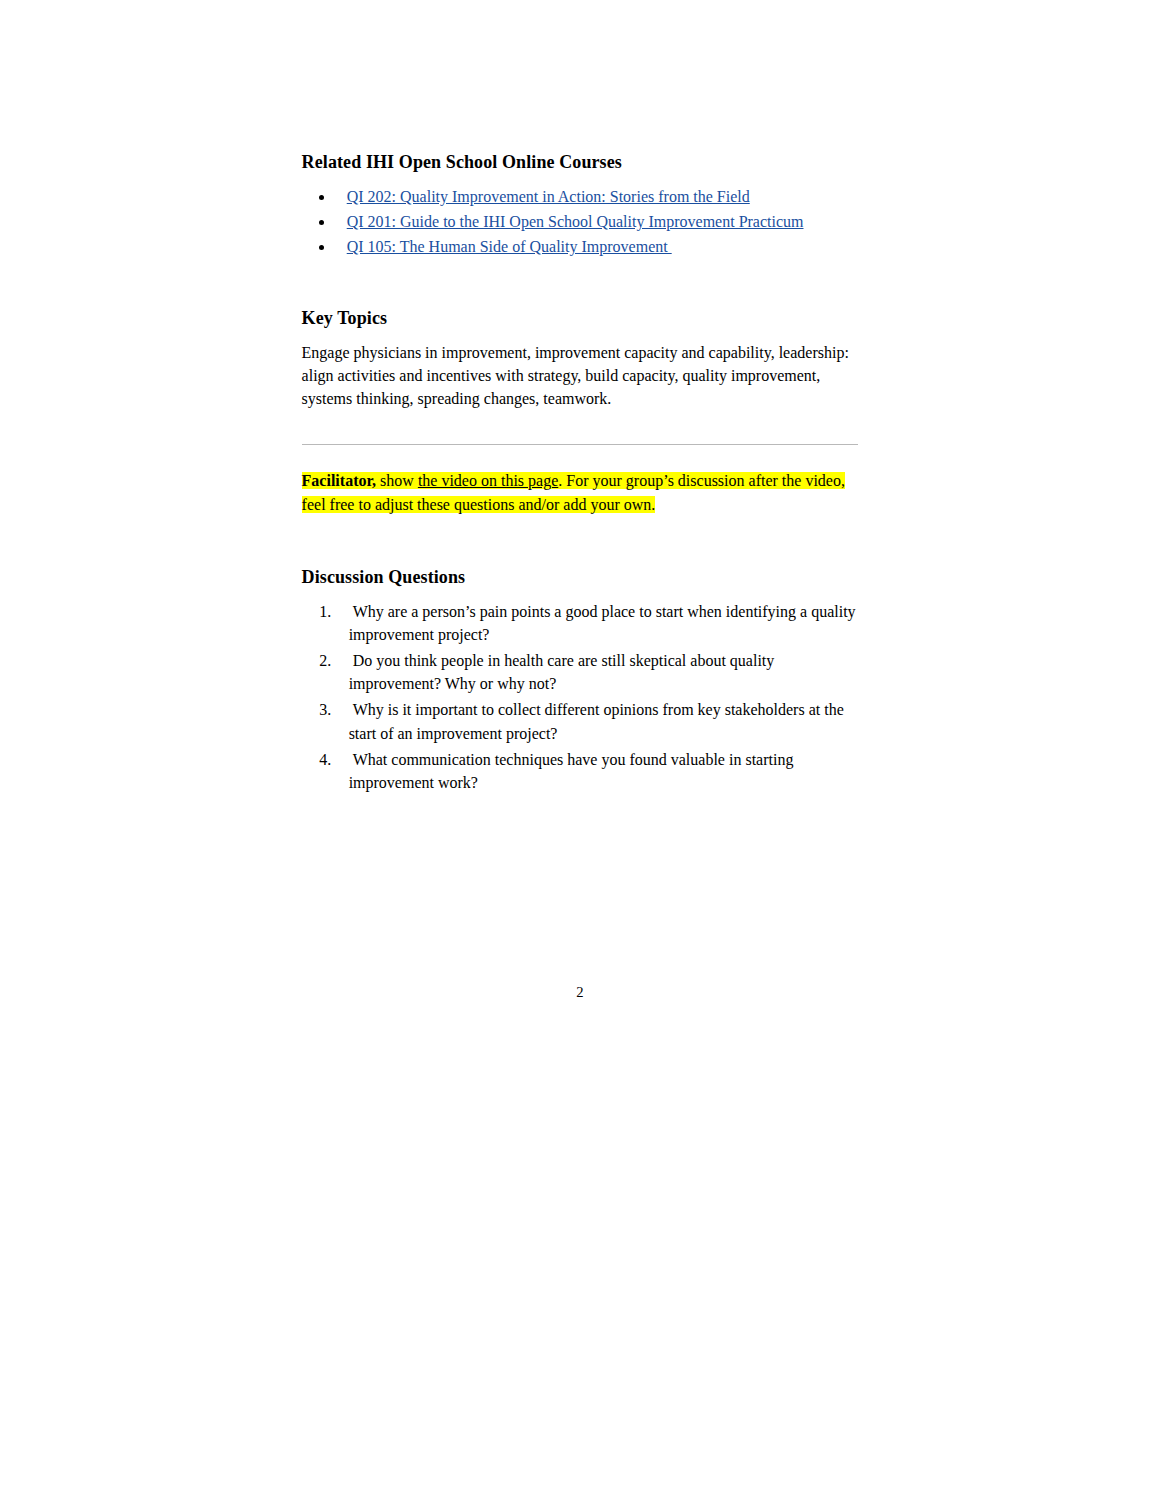Related IHI Open School Online Courses
QI 202: Quality Improvement in Action: Stories from the Field
QI 201: Guide to the IHI Open School Quality Improvement Practicum
QI 105: The Human Side of Quality Improvement
Key Topics
Engage physicians in improvement, improvement capacity and capability, leadership: align activities and incentives with strategy, build capacity, quality improvement, systems thinking, spreading changes, teamwork.
Facilitator, show the video on this page. For your group’s discussion after the video, feel free to adjust these questions and/or add your own.
Discussion Questions
Why are a person’s pain points a good place to start when identifying a quality improvement project?
Do you think people in health care are still skeptical about quality improvement? Why or why not?
Why is it important to collect different opinions from key stakeholders at the start of an improvement project?
What communication techniques have you found valuable in starting improvement work?
2